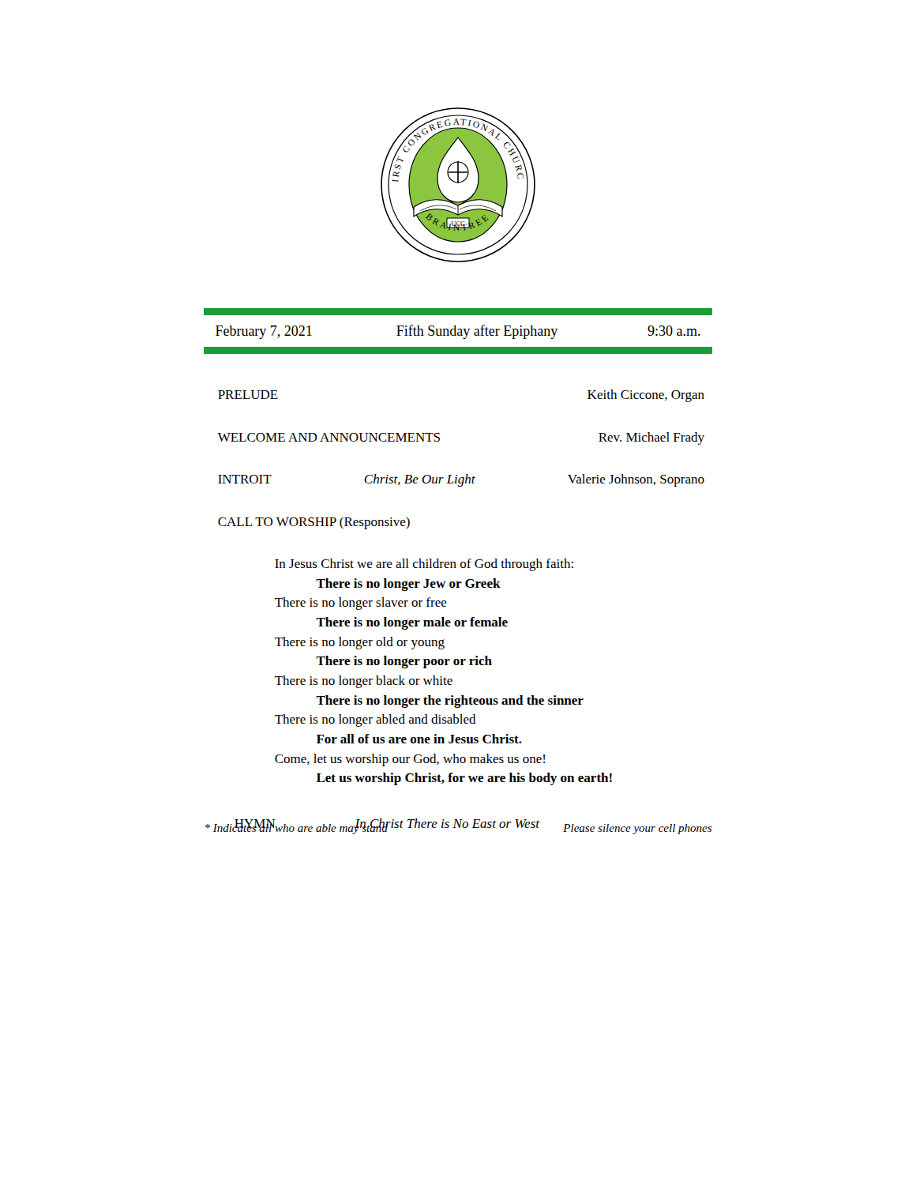UCC FIRST CONGREGATIONAL CHURCH BRAINTREE
February 7, 2021 Fifth Sunday after Epiphany 9:30 a.m.
PRELUDE Keith Ciccone, Organ
WELCOME AND ANNOUNCEMENTS Rev. Michael Frady
INTROIT Christ, Be Our Light Valerie Johnson, Soprano
CALL TO WORSHIP (Responsive)
In Jesus Christ we are all children of God through faith:
There is no longer Jew or Greek
There is no longer slaver or free
There is no longer male or female
There is no longer old or young
There is no longer poor or rich
There is no longer black or white
There is no longer the righteous and the sinner
There is no longer abled and disabled
For all of us are one in Jesus Christ.
Come, let us worship our God, who makes us one!
Let us worship Christ, for we are his body on earth!
HYMN In Christ There is No East or West
* Indicates all who are able may stand Please silence your cell phones